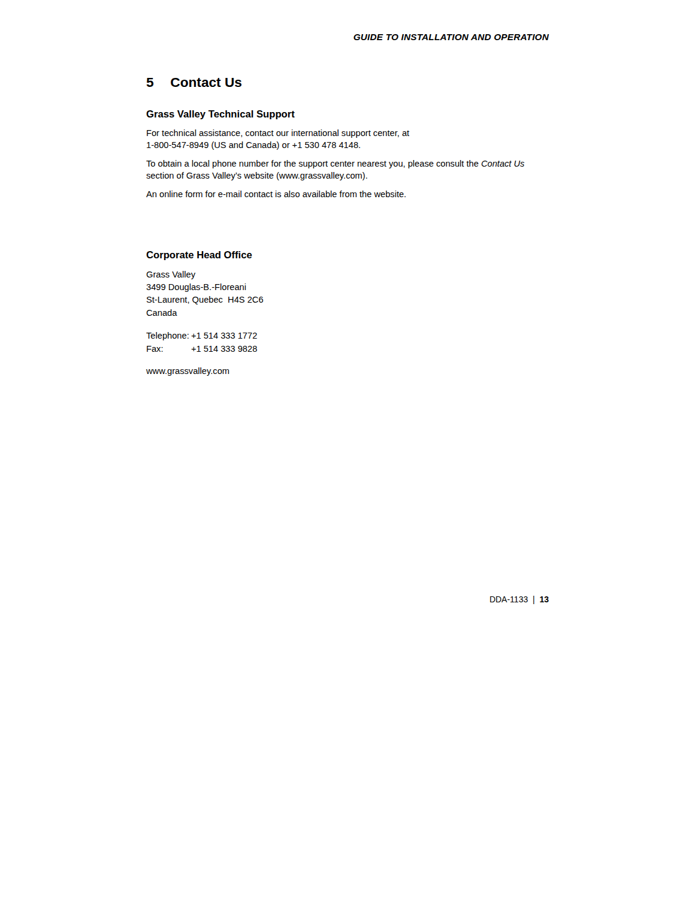GUIDE TO INSTALLATION AND OPERATION
5 Contact Us
Grass Valley Technical Support
For technical assistance, contact our international support center, at
1-800-547-8949 (US and Canada) or +1 530 478 4148.
To obtain a local phone number for the support center nearest you, please consult the Contact Us section of Grass Valley’s website (www.grassvalley.com).
An online form for e-mail contact is also available from the website.
Corporate Head Office
Grass Valley
3499 Douglas-B.-Floreani
St-Laurent, Quebec H4S 2C6
Canada
Telephone:+1 514 333 1772
Fax:+1 514 333 9828
www.grassvalley.com
DDA-1133 | 13